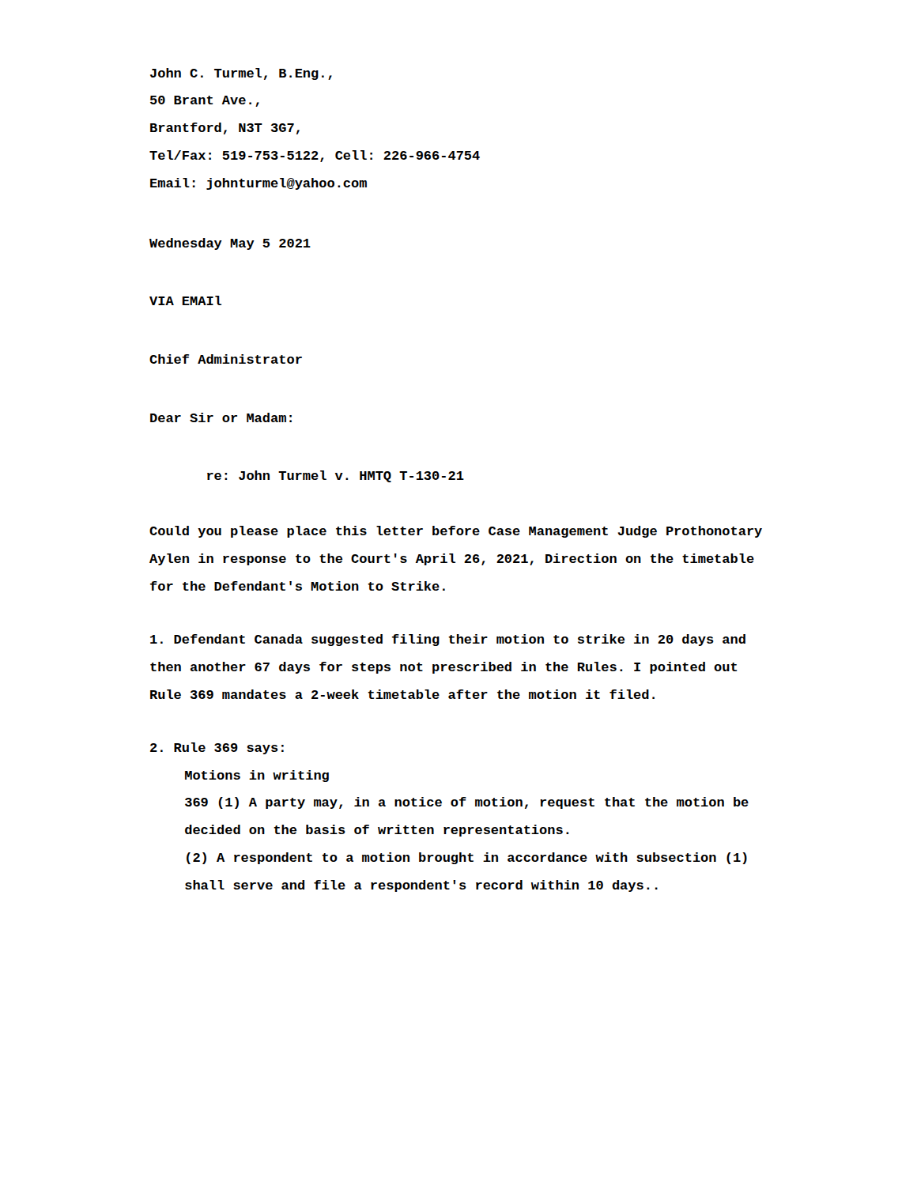John C. Turmel, B.Eng.,
50 Brant Ave.,
Brantford, N3T 3G7,
Tel/Fax: 519-753-5122, Cell: 226-966-4754
Email: johnturmel@yahoo.com
Wednesday May 5 2021
VIA EMAIl
Chief Administrator
Dear Sir or Madam:
re: John Turmel v. HMTQ T-130-21
Could you please place this letter before Case Management Judge Prothonotary Aylen in response to the Court's April 26, 2021, Direction on the timetable for the Defendant's Motion to Strike.
1. Defendant Canada suggested filing their motion to strike in 20 days and then another 67 days for steps not prescribed in the Rules. I pointed out Rule 369 mandates a 2-week timetable after the motion it filed.
2. Rule 369 says:
Motions in writing
369 (1) A party may, in a notice of motion, request that the motion be decided on the basis of written representations.
(2) A respondent to a motion brought in accordance with subsection (1) shall serve and file a respondent's record within 10 days..